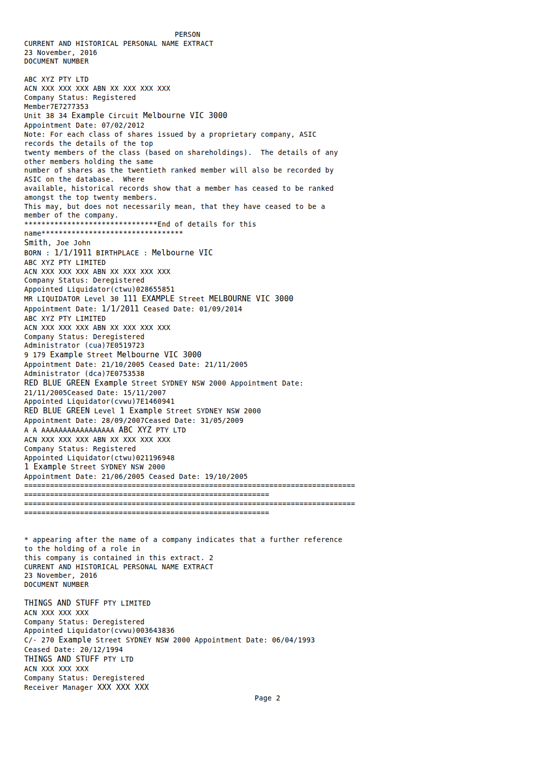PERSON
CURRENT AND HISTORICAL PERSONAL NAME EXTRACT
23 November, 2016
DOCUMENT NUMBER

ABC XYZ PTY LTD
ACN XXX XXX XXX ABN XX XXX XXX XXX
Company Status: Registered
Member7E7277353
Unit 38 34 Example Circuit Melbourne VIC 3000
Appointment Date: 07/02/2012
Note: For each class of shares issued by a proprietary company, ASIC
records the details of the top
twenty members of the class (based on shareholdings).  The details of any
other members holding the same
number of shares as the twentieth ranked member will also be recorded by
ASIC on the database.  Where
available, historical records show that a member has ceased to be ranked
amongst the top twenty members.
This may, but does not necessarily mean, that they have ceased to be a
member of the company.
*******************************End of details for this
name*********************************
Smith, Joe John
BORN : 1/1/1911 BIRTHPLACE : Melbourne VIC
ABC XYZ PTY LIMITED
ACN XXX XXX XXX ABN XX XXX XXX XXX
Company Status: Deregistered
Appointed Liquidator(ctwu)028655851
MR LIQUIDATOR Level 30 111 EXAMPLE Street MELBOURNE VIC 3000
Appointment Date: 1/1/2011 Ceased Date: 01/09/2014
ABC XYZ PTY LIMITED
ACN XXX XXX XXX ABN XX XXX XXX XXX
Company Status: Deregistered
Administrator (cua)7E0519723
9 179 Example Street Melbourne VIC 3000
Appointment Date: 21/10/2005 Ceased Date: 21/11/2005
Administrator (dca)7E0753538
RED BLUE GREEN Example Street SYDNEY NSW 2000 Appointment Date:
21/11/2005Ceased Date: 15/11/2007
Appointed Liquidator(cvwu)7E1460941
RED BLUE GREEN Level 1 Example Street SYDNEY NSW 2000
Appointment Date: 28/09/2007Ceased Date: 31/05/2009
A A AAAAAAAAAAAAAAAAA ABC XYZ PTY LTD
ACN XXX XXX XXX ABN XX XXX XXX XXX
Company Status: Registered
Appointed Liquidator(ctwu)021196948
1 Example Street SYDNEY NSW 2000
Appointment Date: 21/06/2005 Ceased Date: 19/10/2005
=============================================================================
=========================================================
=============================================================================
=========================================================


* appearing after the name of a company indicates that a further reference
to the holding of a role in
this company is contained in this extract. 2
CURRENT AND HISTORICAL PERSONAL NAME EXTRACT
23 November, 2016
DOCUMENT NUMBER

THINGS AND STUFF PTY LIMITED
ACN XXX XXX XXX
Company Status: Deregistered
Appointed Liquidator(cvwu)003643836
C/- 270 Example Street SYDNEY NSW 2000 Appointment Date: 06/04/1993
Ceased Date: 20/12/1994
THINGS AND STUFF PTY LTD
ACN XXX XXX XXX
Company Status: Deregistered
Receiver Manager XXX XXX XXX
Page 2